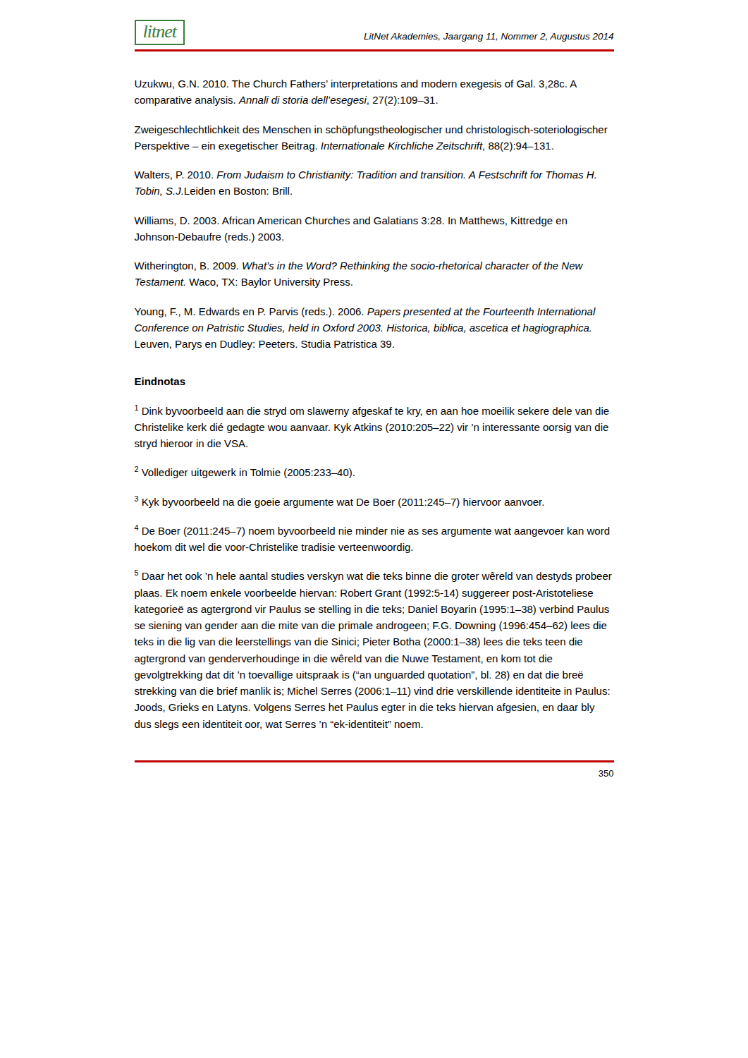litnet
LitNet Akademies, Jaargang 11, Nommer 2, Augustus 2014
Uzukwu, G.N. 2010. The Church Fathers’ interpretations and modern exegesis of Gal. 3,28c. A comparative analysis. Annali di storia dell’esegesi, 27(2):109–31.
Zweigeschlechtlichkeit des Menschen in schöpfungstheologischer und christologisch-soteriologischer Perspektive – ein exegetischer Beitrag. Internationale Kirchliche Zeitschrift, 88(2):94–131.
Walters, P. 2010. From Judaism to Christianity: Tradition and transition. A Festschrift for Thomas H. Tobin, S.J. Leiden en Boston: Brill.
Williams, D. 2003. African American Churches and Galatians 3:28. In Matthews, Kittredge en Johnson-Debaufre (reds.) 2003.
Witherington, B. 2009. What’s in the Word? Rethinking the socio-rhetorical character of the New Testament. Waco, TX: Baylor University Press.
Young, F., M. Edwards en P. Parvis (reds.). 2006. Papers presented at the Fourteenth International Conference on Patristic Studies, held in Oxford 2003. Historica, biblica, ascetica et hagiographica. Leuven, Parys en Dudley: Peeters. Studia Patristica 39.
Eindnotas
1 Dink byvoorbeeld aan die stryd om slawerny afgeskaf te kry, en aan hoe moeilik sekere dele van die Christelike kerk dié gedagte wou aanvaar. Kyk Atkins (2010:205–22) vir ’n interessante oorsig van die stryd hieroor in die VSA.
2 Vollediger uitgewerk in Tolmie (2005:233–40).
3 Kyk byvoorbeeld na die goeie argumente wat De Boer (2011:245–7) hiervoor aanvoer.
4 De Boer (2011:245–7) noem byvoorbeeld nie minder nie as ses argumente wat aangevoer kan word hoekom dit wel die voor-Christelike tradisie verteenwoordig.
5 Daar het ook ’n hele aantal studies verskyn wat die teks binne die groter wêreld van destyds probeer plaas. Ek noem enkele voorbeelde hiervan: Robert Grant (1992:5-14) suggereer post-Aristoteliese kategorieë as agtergrond vir Paulus se stelling in die teks; Daniel Boyarin (1995:1–38) verbind Paulus se siening van gender aan die mite van die primale androgeen; F.G. Downing (1996:454–62) lees die teks in die lig van die leerstellings van die Sinici; Pieter Botha (2000:1–38) lees die teks teen die agtergrond van genderverhoudinge in die wêreld van die Nuwe Testament, en kom tot die gevolgtrekking dat dit ’n toevallige uitspraak is (“an unguarded quotation”, bl. 28) en dat die breë strekking van die brief manlik is; Michel Serres (2006:1–11) vind drie verskillende identiteite in Paulus: Joods, Grieks en Latyns. Volgens Serres het Paulus egter in die teks hiervan afgesien, en daar bly dus slegs een identiteit oor, wat Serres ’n “ek-identiteit” noem.
350